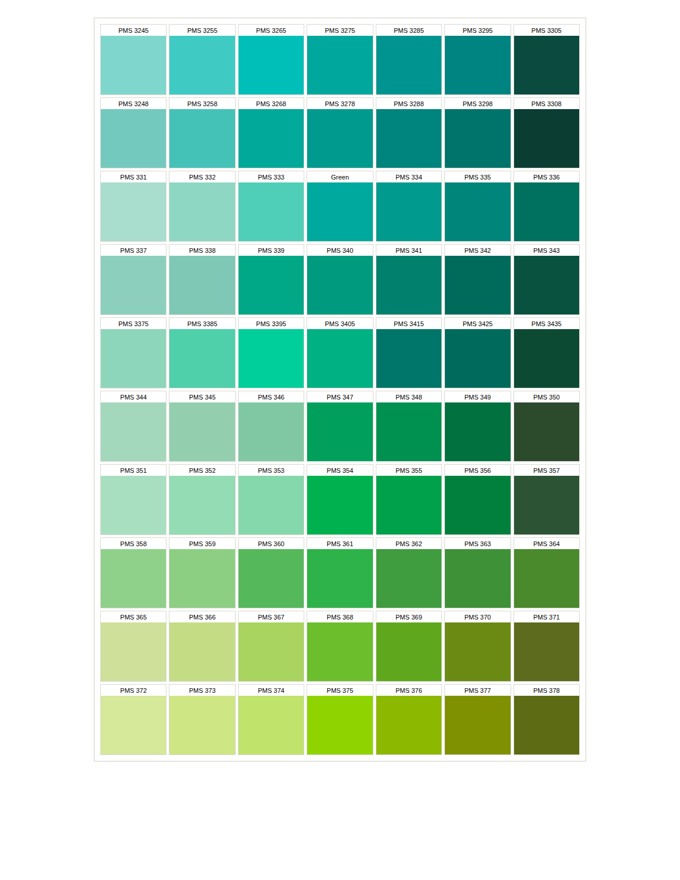| PMS 3245 | PMS 3255 | PMS 3265 | PMS 3275 | PMS 3285 | PMS 3295 | PMS 3305 |
| PMS 3248 | PMS 3258 | PMS 3268 | PMS 3278 | PMS 3288 | PMS 3298 | PMS 3308 |
| PMS 331 | PMS 332 | PMS 333 | Green | PMS 334 | PMS 335 | PMS 336 |
| PMS 337 | PMS 338 | PMS 339 | PMS 340 | PMS 341 | PMS 342 | PMS 343 |
| PMS 3375 | PMS 3385 | PMS 3395 | PMS 3405 | PMS 3415 | PMS 3425 | PMS 3435 |
| PMS 344 | PMS 345 | PMS 346 | PMS 347 | PMS 348 | PMS 349 | PMS 350 |
| PMS 351 | PMS 352 | PMS 353 | PMS 354 | PMS 355 | PMS 356 | PMS 357 |
| PMS 358 | PMS 359 | PMS 360 | PMS 361 | PMS 362 | PMS 363 | PMS 364 |
| PMS 365 | PMS 366 | PMS 367 | PMS 368 | PMS 369 | PMS 370 | PMS 371 |
| PMS 372 | PMS 373 | PMS 374 | PMS 375 | PMS 376 | PMS 377 | PMS 378 |